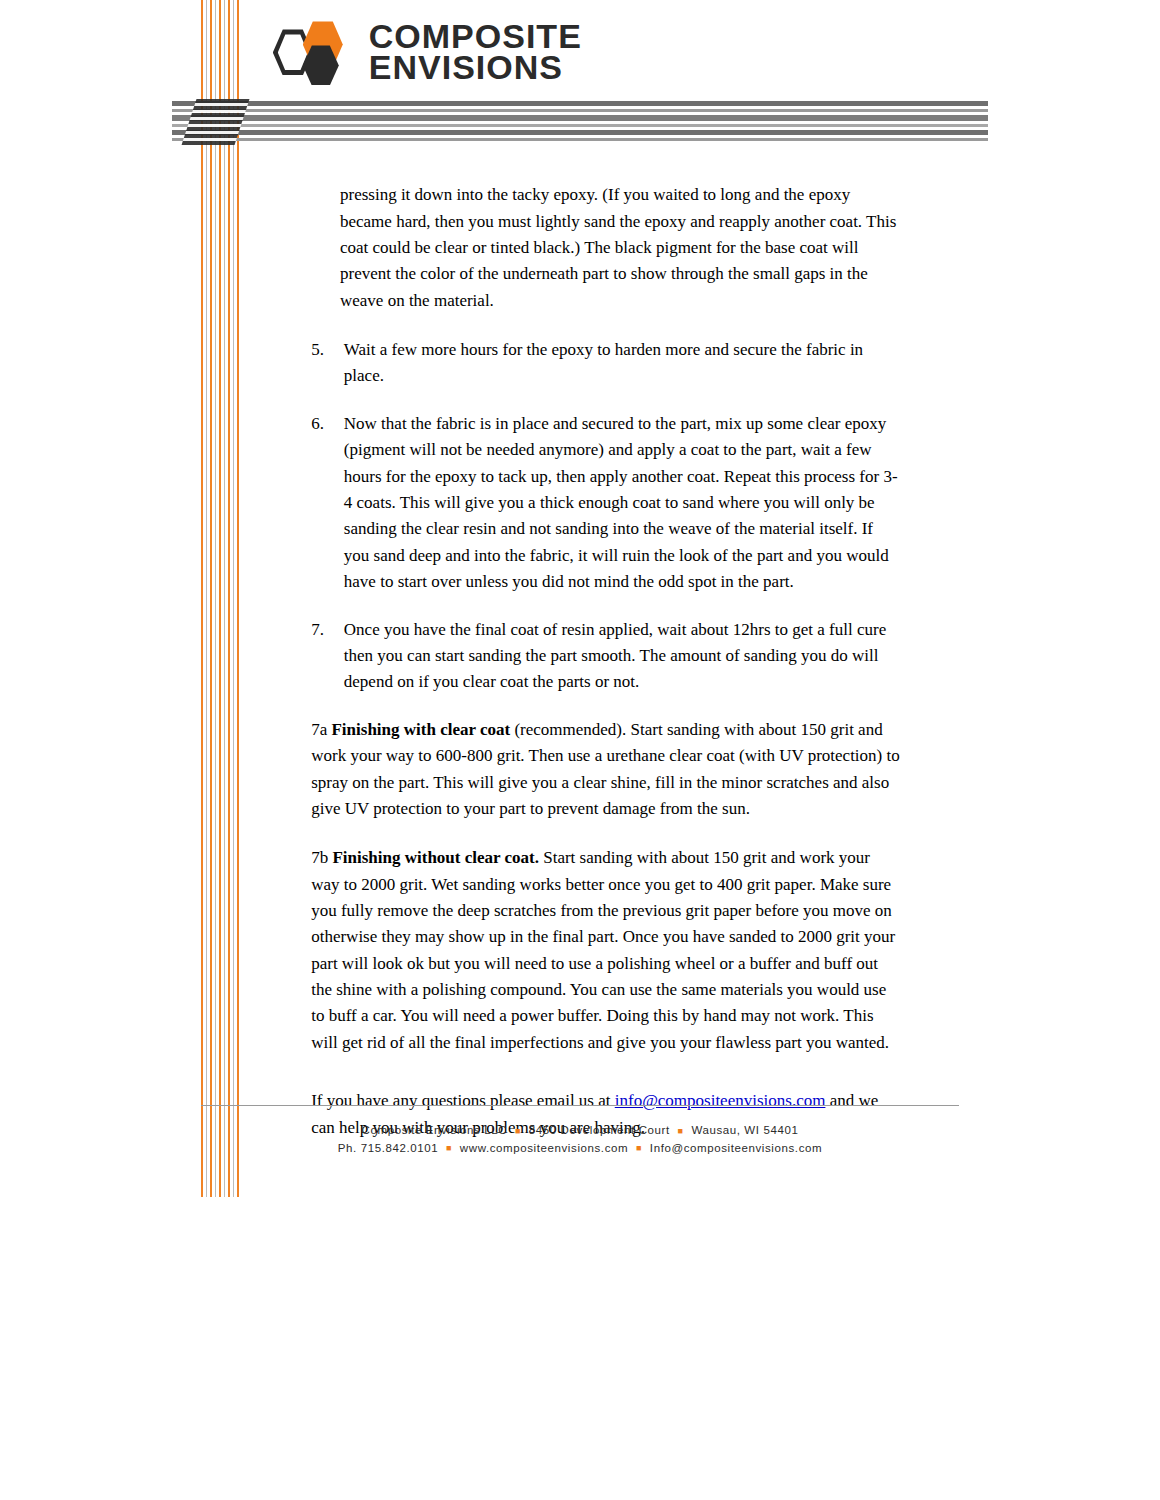Composite
Envisions
pressing it down into the tacky epoxy. (If you waited to long and the epoxy became hard, then you must lightly sand the epoxy and reapply another coat. This coat could be clear or tinted black.) The black pigment for the base coat will prevent the color of the underneath part to show through the small gaps in the weave on the material.
5. Wait a few more hours for the epoxy to harden more and secure the fabric in place.
6. Now that the fabric is in place and secured to the part, mix up some clear epoxy (pigment will not be needed anymore) and apply a coat to the part, wait a few hours for the epoxy to tack up, then apply another coat. Repeat this process for 3-4 coats. This will give you a thick enough coat to sand where you will only be sanding the clear resin and not sanding into the weave of the material itself. If you sand deep and into the fabric, it will ruin the look of the part and you would have to start over unless you did not mind the odd spot in the part.
7. Once you have the final coat of resin applied, wait about 12hrs to get a full cure then you can start sanding the part smooth. The amount of sanding you do will depend on if you clear coat the parts or not.
7a Finishing with clear coat (recommended). Start sanding with about 150 grit and work your way to 600-800 grit. Then use a urethane clear coat (with UV protection) to spray on the part. This will give you a clear shine, fill in the minor scratches and also give UV protection to your part to prevent damage from the sun.
7b Finishing without clear coat. Start sanding with about 150 grit and work your way to 2000 grit. Wet sanding works better once you get to 400 grit paper. Make sure you fully remove the deep scratches from the previous grit paper before you move on otherwise they may show up in the final part. Once you have sanded to 2000 grit your part will look ok but you will need to use a polishing wheel or a buffer and buff out the shine with a polishing compound. You can use the same materials you would use to buff a car. You will need a power buffer. Doing this by hand may not work. This will get rid of all the final imperfections and give you your flawless part you wanted.
If you have any questions please email us at info@compositeenvisions.com and we can help you with your problems you are having.
Composite Envisions LLC ■ 8450 Development Court ■ Wausau, WI 54401
Ph. 715.842.0101 ■ www.compositeenvisions.com ■ Info@compositeenvisions.com